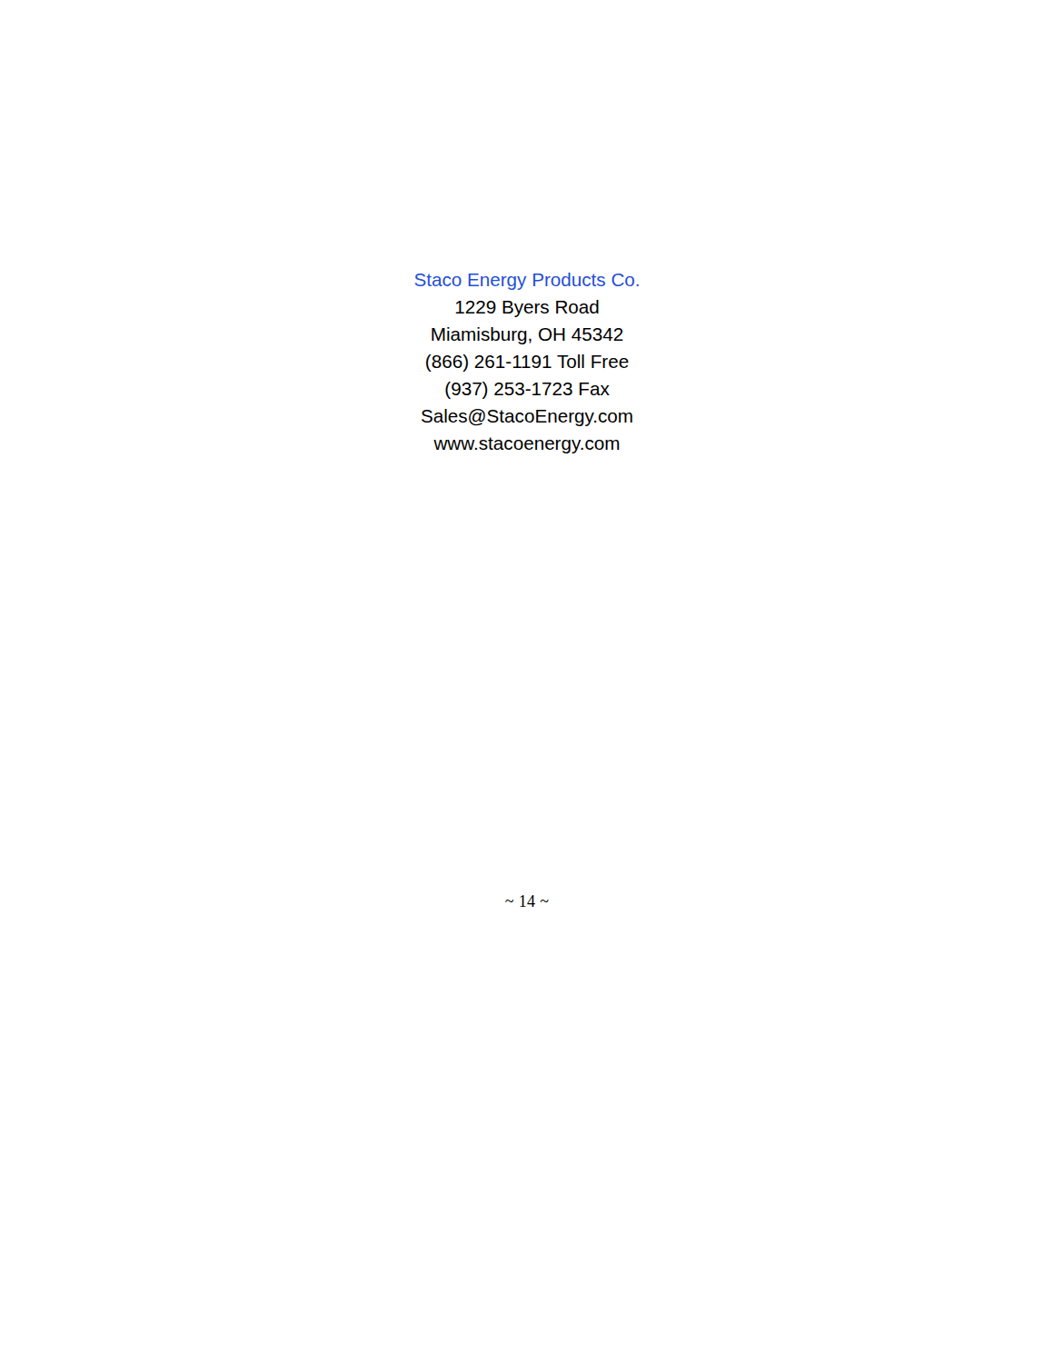Staco Energy Products Co.
1229 Byers Road
Miamisburg, OH 45342
(866) 261-1191 Toll Free
(937) 253-1723 Fax
Sales@StacoEnergy.com
www.stacoenergy.com
~ 14 ~